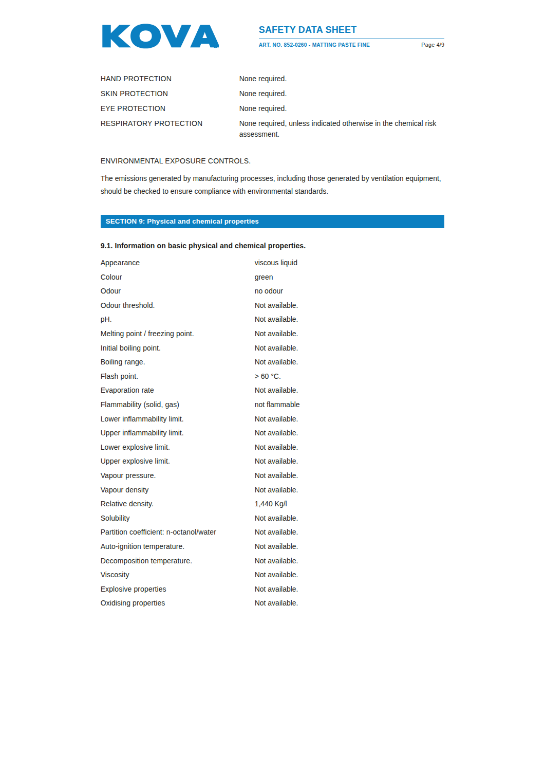R
Safety Data Sheet
ART. NO. 852-0260 - MATTING PASTE FINE Page 4/9
HAND PROTECTION
None required.
SKIN PROTECTION
None required.
EYE PROTECTION
None required.
RESPIRATORY PROTECTION
None required, unless indicated otherwise in the chemical risk assessment.
ENVIRONMENTAL EXPOSURE CONTROLS.
The emissions generated by manufacturing processes, including those generated by ventilation equipment, should be checked to ensure compliance with environmental standards.
SECTION 9: Physical and chemical properties
9.1. Information on basic physical and chemical properties.
| Appearance | viscous liquid |
| Colour | green |
| Odour | no odour |
| Odour threshold. | Not available. |
| pH. | Not available. |
| Melting point / freezing point. | Not available. |
| Initial boiling point. | Not available. |
| Boiling range. | Not available. |
| Flash point. | > 60 °C. |
| Evaporation rate | Not available. |
| Flammability (solid, gas) | not flammable |
| Lower inflammability limit. | Not available. |
| Upper inflammability limit. | Not available. |
| Lower explosive limit. | Not available. |
| Upper explosive limit. | Not available. |
| Vapour pressure. | Not available. |
| Vapour density | Not available. |
| Relative density. | 1,440 Kg/l |
| Solubility | Not available. |
| Partition coefficient: n-octanol/water | Not available. |
| Auto-ignition temperature. | Not available. |
| Decomposition temperature. | Not available. |
| Viscosity | Not available. |
| Explosive properties | Not available. |
| Oxidising properties | Not available. |